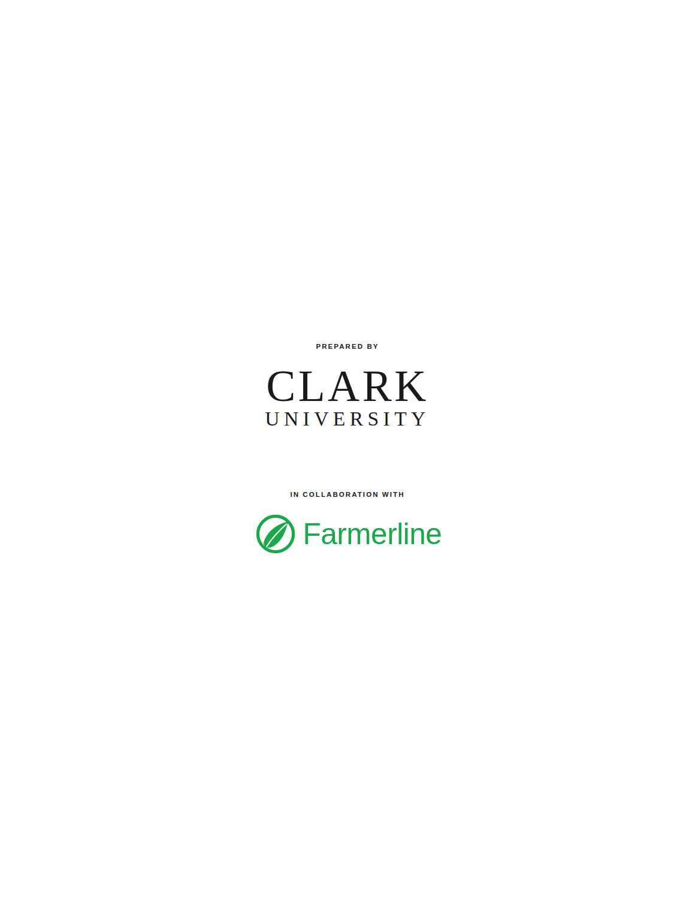Prepared by
CLARK UNIVERSITY
In collaboration with
Farmerline